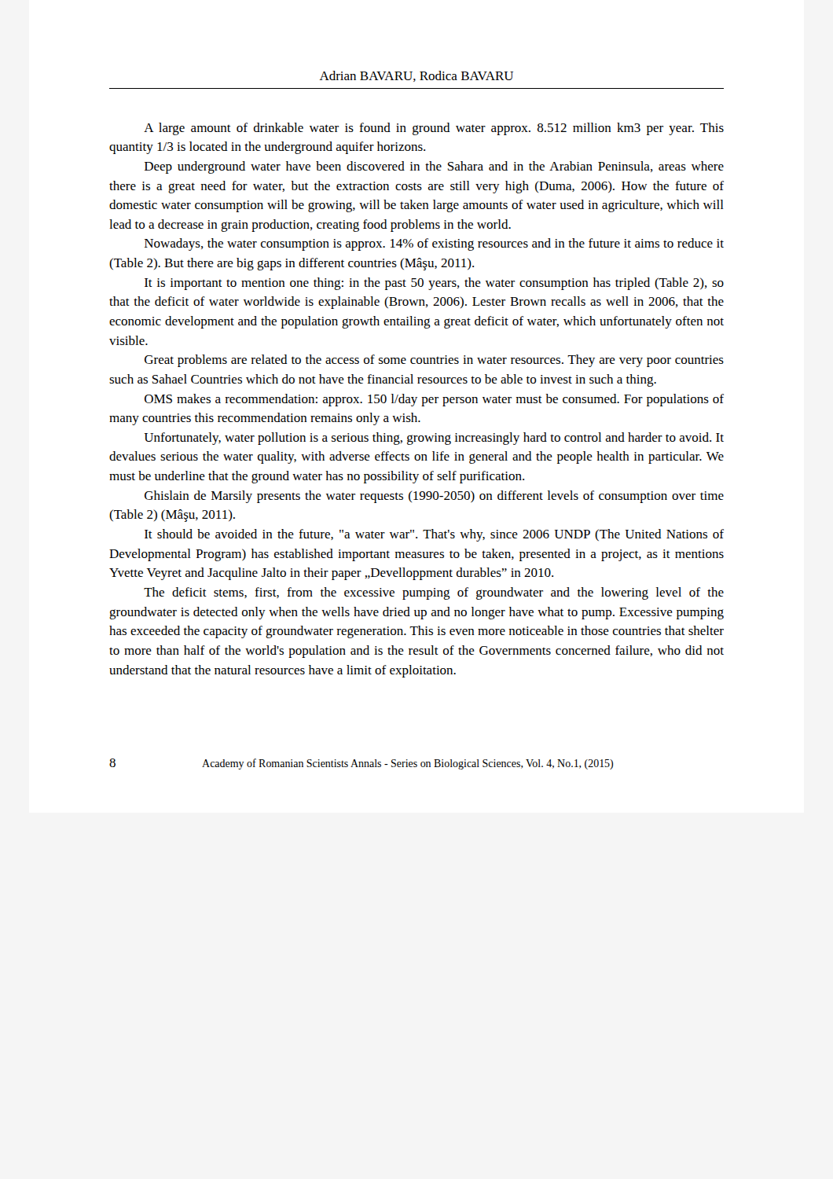Adrian BAVARU, Rodica BAVARU
A large amount of drinkable water is found in ground water approx. 8.512 million km3 per year. This quantity 1/3 is located in the underground aquifer horizons.
Deep underground water have been discovered in the Sahara and in the Arabian Peninsula, areas where there is a great need for water, but the extraction costs are still very high (Duma, 2006). How the future of domestic water consumption will be growing, will be taken large amounts of water used in agriculture, which will lead to a decrease in grain production, creating food problems in the world.
Nowadays, the water consumption is approx. 14% of existing resources and in the future it aims to reduce it (Table 2). But there are big gaps in different countries (Mâşu, 2011).
It is important to mention one thing: in the past 50 years, the water consumption has tripled (Table 2), so that the deficit of water worldwide is explainable (Brown, 2006). Lester Brown recalls as well in 2006, that the economic development and the population growth entailing a great deficit of water, which unfortunately often not visible.
Great problems are related to the access of some countries in water resources. They are very poor countries such as Sahael Countries which do not have the financial resources to be able to invest in such a thing.
OMS makes a recommendation: approx. 150 l/day per person water must be consumed. For populations of many countries this recommendation remains only a wish.
Unfortunately, water pollution is a serious thing, growing increasingly hard to control and harder to avoid. It devalues serious the water quality, with adverse effects on life in general and the people health in particular. We must be underline that the ground water has no possibility of self purification.
Ghislain de Marsily presents the water requests (1990-2050) on different levels of consumption over time (Table 2) (Mâşu, 2011).
It should be avoided in the future, "a water war". That's why, since 2006 UNDP (The United Nations of Developmental Program) has established important measures to be taken, presented in a project, as it mentions Yvette Veyret and Jacquline Jalto in their paper „Develloppment durables” in 2010.
The deficit stems, first, from the excessive pumping of groundwater and the lowering level of the groundwater is detected only when the wells have dried up and no longer have what to pump. Excessive pumping has exceeded the capacity of groundwater regeneration. This is even more noticeable in those countries that shelter to more than half of the world's population and is the result of the Governments concerned failure, who did not understand that the natural resources have a limit of exploitation.
8 Academy of Romanian Scientists Annals - Series on Biological Sciences, Vol. 4, No.1, (2015)